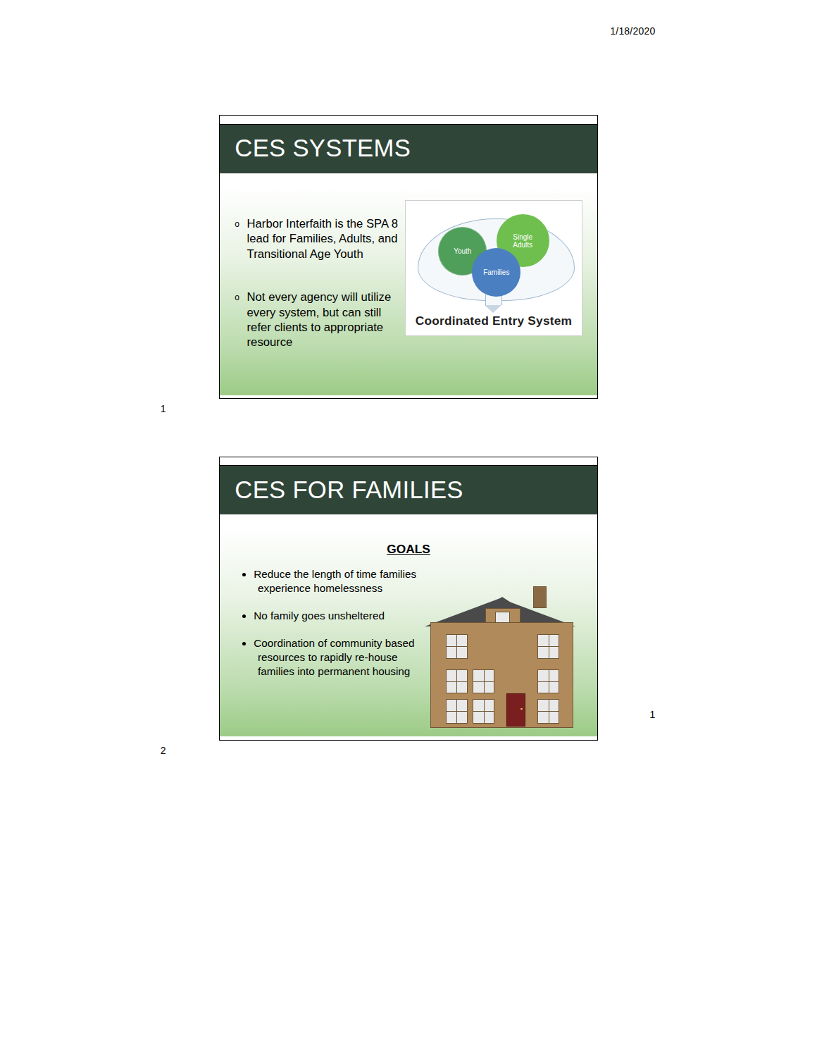1/18/2020
CES SYSTEMS
Harbor Interfaith is the SPA 8 lead for Families, Adults, and Transitional Age Youth
Not every agency will utilize every system, but can still refer clients to appropriate resource
Youth
Single
Adults
Families
Coordinated Entry System
1
CES FOR FAMILIES
GOALS
Reduce the length of time familiesexperience homelessness
No family goes unsheltered
Coordination of community basedresources to rapidly re-house families into permanent housing
2
1